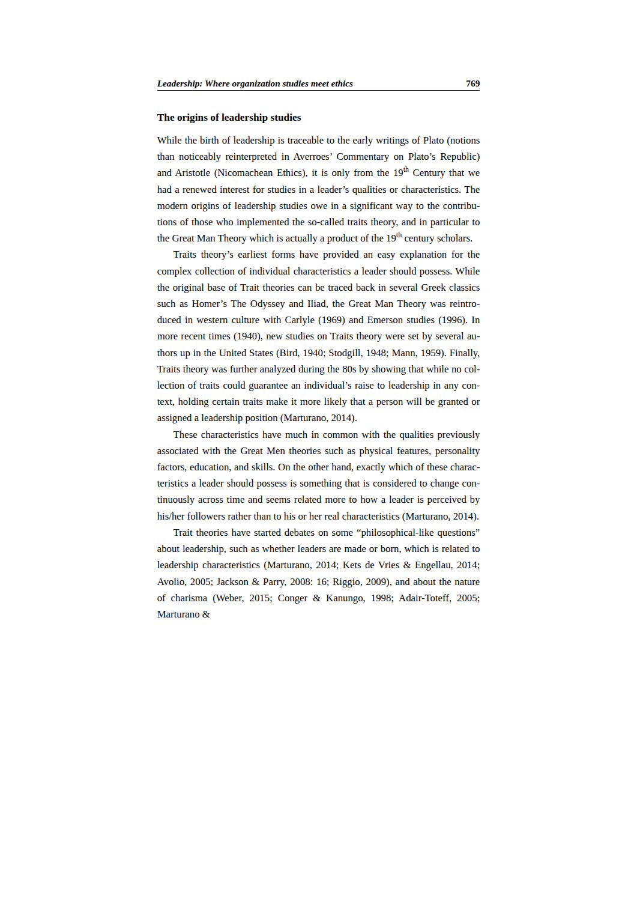Leadership: Where organization studies meet ethics 769
The origins of leadership studies
While the birth of leadership is traceable to the early writings of Plato (notions than noticeably reinterpreted in Averroes’ Commentary on Plato’s Republic) and Aristotle (Nicomachean Ethics), it is only from the 19th Century that we had a renewed interest for studies in a leader’s qualities or characteristics. The modern origins of leadership studies owe in a significant way to the contributions of those who implemented the so-called traits theory, and in particular to the Great Man Theory which is actually a product of the 19th century scholars.
Traits theory’s earliest forms have provided an easy explanation for the complex collection of individual characteristics a leader should possess. While the original base of Trait theories can be traced back in several Greek classics such as Homer’s The Odyssey and Iliad, the Great Man Theory was reintroduced in western culture with Carlyle (1969) and Emerson studies (1996). In more recent times (1940), new studies on Traits theory were set by several authors up in the United States (Bird, 1940; Stodgill, 1948; Mann, 1959). Finally, Traits theory was further analyzed during the 80s by showing that while no collection of traits could guarantee an individual’s raise to leadership in any context, holding certain traits make it more likely that a person will be granted or assigned a leadership position (Marturano, 2014).
These characteristics have much in common with the qualities previously associated with the Great Men theories such as physical features, personality factors, education, and skills. On the other hand, exactly which of these characteristics a leader should possess is something that is considered to change continuously across time and seems related more to how a leader is perceived by his/her followers rather than to his or her real characteristics (Marturano, 2014).
Trait theories have started debates on some “philosophical-like questions” about leadership, such as whether leaders are made or born, which is related to leadership characteristics (Marturano, 2014; Kets de Vries & Engellau, 2014; Avolio, 2005; Jackson & Parry, 2008: 16; Riggio, 2009), and about the nature of charisma (Weber, 2015; Conger & Kanungo, 1998; Adair-Toteff, 2005; Marturano &